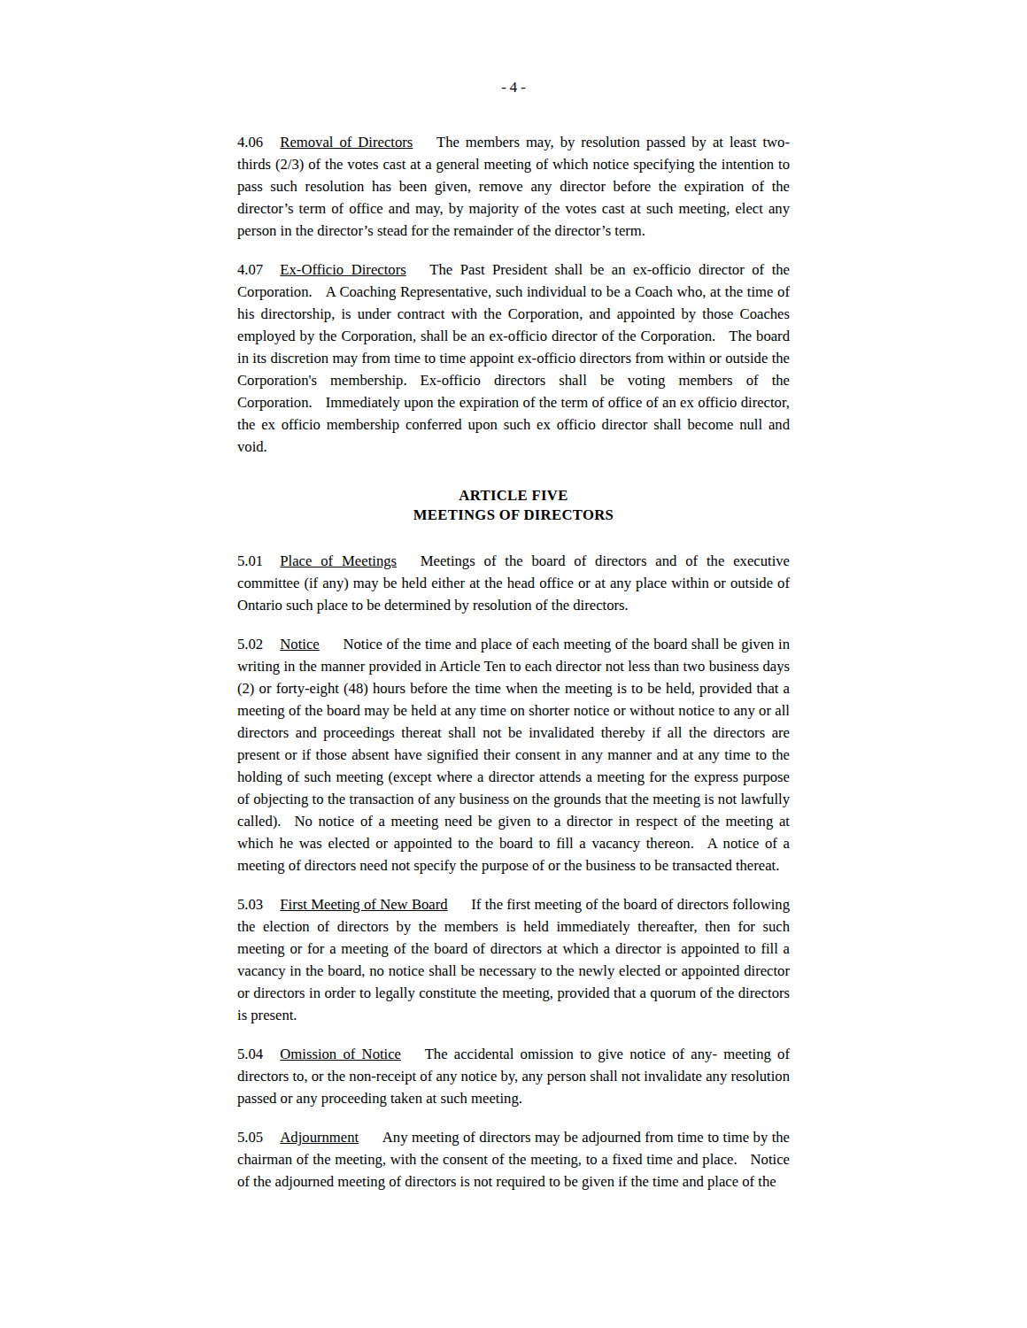- 4 -
4.06 Removal of Directors The members may, by resolution passed by at least two-thirds (2/3) of the votes cast at a general meeting of which notice specifying the intention to pass such resolution has been given, remove any director before the expiration of the director’s term of office and may, by majority of the votes cast at such meeting, elect any person in the director’s stead for the remainder of the director’s term.
4.07 Ex-Officio Directors The Past President shall be an ex-officio director of the Corporation. A Coaching Representative, such individual to be a Coach who, at the time of his directorship, is under contract with the Corporation, and appointed by those Coaches employed by the Corporation, shall be an ex-officio director of the Corporation. The board in its discretion may from time to time appoint ex-officio directors from within or outside the Corporation's membership. Ex-officio directors shall be voting members of the Corporation. Immediately upon the expiration of the term of office of an ex officio director, the ex officio membership conferred upon such ex officio director shall become null and void.
ARTICLE FIVE MEETINGS OF DIRECTORS
5.01 Place of Meetings Meetings of the board of directors and of the executive committee (if any) may be held either at the head office or at any place within or outside of Ontario such place to be determined by resolution of the directors.
5.02 Notice Notice of the time and place of each meeting of the board shall be given in writing in the manner provided in Article Ten to each director not less than two business days (2) or forty-eight (48) hours before the time when the meeting is to be held, provided that a meeting of the board may be held at any time on shorter notice or without notice to any or all directors and proceedings thereat shall not be invalidated thereby if all the directors are present or if those absent have signified their consent in any manner and at any time to the holding of such meeting (except where a director attends a meeting for the express purpose of objecting to the transaction of any business on the grounds that the meeting is not lawfully called). No notice of a meeting need be given to a director in respect of the meeting at which he was elected or appointed to the board to fill a vacancy thereon. A notice of a meeting of directors need not specify the purpose of or the business to be transacted thereat.
5.03 First Meeting of New Board If the first meeting of the board of directors following the election of directors by the members is held immediately thereafter, then for such meeting or for a meeting of the board of directors at which a director is appointed to fill a vacancy in the board, no notice shall be necessary to the newly elected or appointed director or directors in order to legally constitute the meeting, provided that a quorum of the directors is present.
5.04 Omission of Notice The accidental omission to give notice of any- meeting of directors to, or the non-receipt of any notice by, any person shall not invalidate any resolution passed or any proceeding taken at such meeting.
5.05 Adjournment Any meeting of directors may be adjourned from time to time by the chairman of the meeting, with the consent of the meeting, to a fixed time and place. Notice of the adjourned meeting of directors is not required to be given if the time and place of the